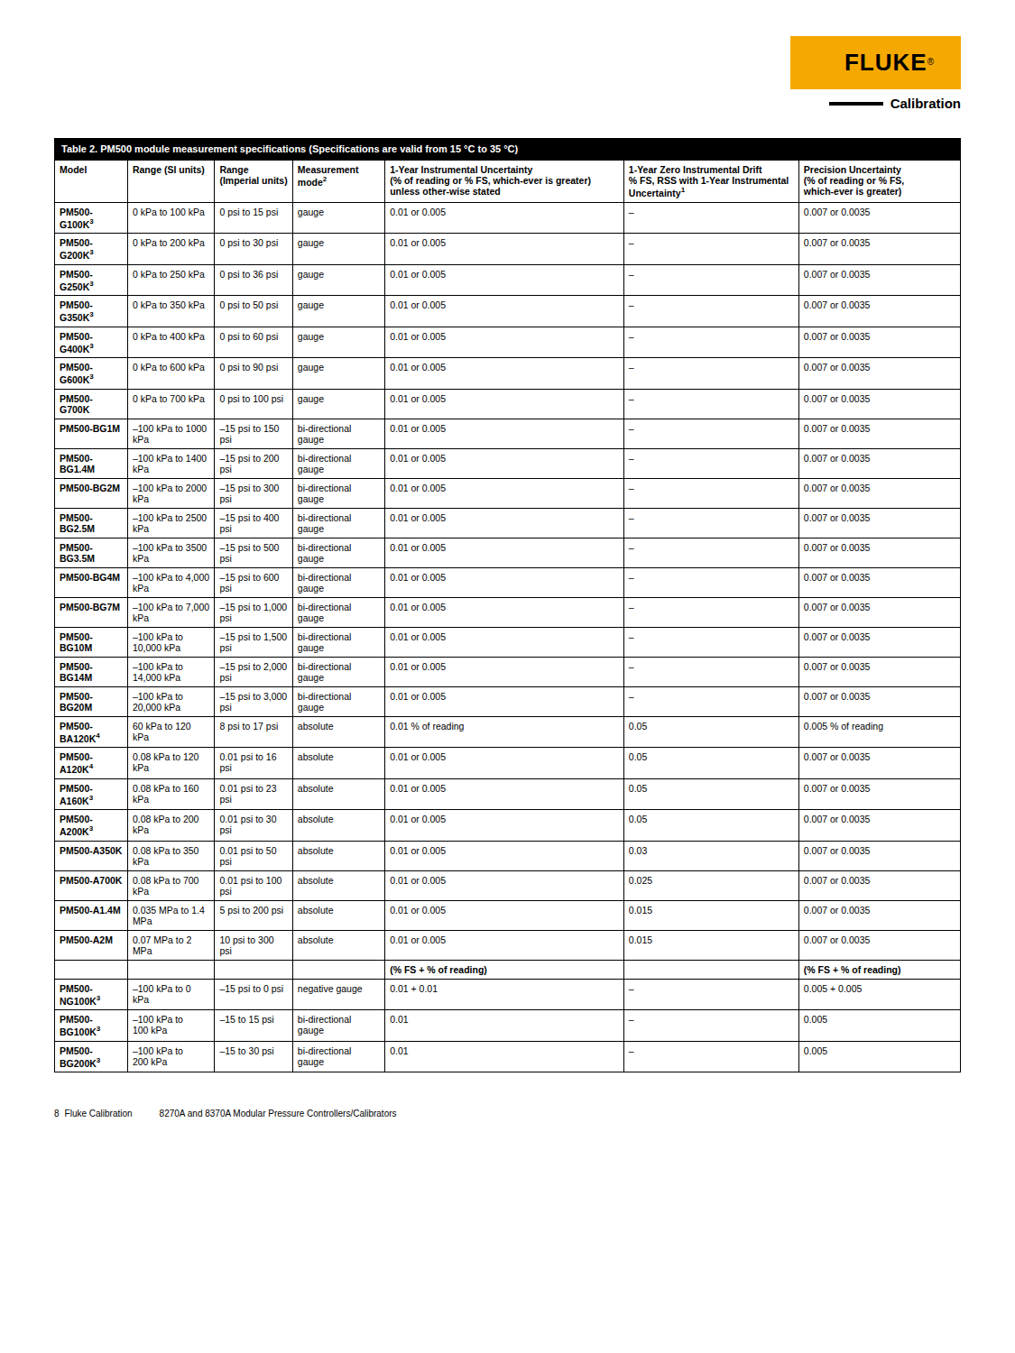FLUKE®
Calibration
Table 2. PM500 module measurement specifications (Specifications are valid from 15 °C to 35 °C)
| Model | Range (SI units) | Range (Imperial units) | Measurement mode 2 | 1-Year Instrumental Uncertainty (% of reading or % FS, which‑ever is greater) unless other‑wise stated | 1-Year Zero Instrumental Drift % FS, RSS with 1-Year Instrumental Uncertainty 1 | Precision Uncertainty (% of reading or % FS, which‑ever is greater) |
| --- | --- | --- | --- | --- | --- | --- |
| PM500-G100K 3 | 0 kPa to 100 kPa | 0 psi to 15 psi | gauge | 0.01 or 0.005 | – | 0.007 or 0.0035 |
| PM500-G200K 3 | 0 kPa to 200 kPa | 0 psi to 30 psi | gauge | 0.01 or 0.005 | – | 0.007 or 0.0035 |
| PM500-G250K 3 | 0 kPa to 250 kPa | 0 psi to 36 psi | gauge | 0.01 or 0.005 | – | 0.007 or 0.0035 |
| PM500-G350K 3 | 0 kPa to 350 kPa | 0 psi to 50 psi | gauge | 0.01 or 0.005 | – | 0.007 or 0.0035 |
| PM500-G400K 3 | 0 kPa to 400 kPa | 0 psi to 60 psi | gauge | 0.01 or 0.005 | – | 0.007 or 0.0035 |
| PM500-G600K 3 | 0 kPa to 600 kPa | 0 psi to 90 psi | gauge | 0.01 or 0.005 | – | 0.007 or 0.0035 |
| PM500-G700K | 0 kPa to 700 kPa | 0 psi to 100 psi | gauge | 0.01 or 0.005 | – | 0.007 or 0.0035 |
| PM500-BG1M | –100 kPa to 1000 kPa | –15 psi to 150 psi | bi-directional gauge | 0.01 or 0.005 | – | 0.007 or 0.0035 |
| PM500-BG1.4M | –100 kPa to 1400 kPa | –15 psi to 200 psi | bi-directional gauge | 0.01 or 0.005 | – | 0.007 or 0.0035 |
| PM500-BG2M | –100 kPa to 2000 kPa | –15 psi to 300 psi | bi-directional gauge | 0.01 or 0.005 | – | 0.007 or 0.0035 |
| PM500-BG2.5M | –100 kPa to 2500 kPa | –15 psi to 400 psi | bi-directional gauge | 0.01 or 0.005 | – | 0.007 or 0.0035 |
| PM500-BG3.5M | –100 kPa to 3500 kPa | –15 psi to 500 psi | bi-directional gauge | 0.01 or 0.005 | – | 0.007 or 0.0035 |
| PM500-BG4M | –100 kPa to 4,000 kPa | –15 psi to 600 psi | bi-directional gauge | 0.01 or 0.005 | – | 0.007 or 0.0035 |
| PM500-BG7M | –100 kPa to 7,000 kPa | –15 psi to 1,000 psi | bi-directional gauge | 0.01 or 0.005 | – | 0.007 or 0.0035 |
| PM500-BG10M | –100 kPa to 10,000 kPa | –15 psi to 1,500 psi | bi-directional gauge | 0.01 or 0.005 | – | 0.007 or 0.0035 |
| PM500-BG14M | –100 kPa to 14,000 kPa | –15 psi to 2,000 psi | bi-directional gauge | 0.01 or 0.005 | – | 0.007 or 0.0035 |
| PM500-BG20M | –100 kPa to 20,000 kPa | –15 psi to 3,000 psi | bi-directional gauge | 0.01 or 0.005 | – | 0.007 or 0.0035 |
| PM500-BA120K 4 | 60 kPa to 120 kPa | 8 psi to 17 psi | absolute | 0.01 % of reading | 0.05 | 0.005 % of reading |
| PM500-A120K 4 | 0.08 kPa to 120 kPa | 0.01 psi to 16 psi | absolute | 0.01 or 0.005 | 0.05 | 0.007 or 0.0035 |
| PM500-A160K 3 | 0.08 kPa to 160 kPa | 0.01 psi to 23 psi | absolute | 0.01 or 0.005 | 0.05 | 0.007 or 0.0035 |
| PM500-A200K 3 | 0.08 kPa to 200 kPa | 0.01 psi to 30 psi | absolute | 0.01 or 0.005 | 0.05 | 0.007 or 0.0035 |
| PM500-A350K | 0.08 kPa to 350 kPa | 0.01 psi to 50 psi | absolute | 0.01 or 0.005 | 0.03 | 0.007 or 0.0035 |
| PM500-A700K | 0.08 kPa to 700 kPa | 0.01 psi to 100 psi | absolute | 0.01 or 0.005 | 0.025 | 0.007 or 0.0035 |
| PM500-A1.4M | 0.035 MPa to 1.4 MPa | 5 psi to 200 psi | absolute | 0.01 or 0.005 | 0.015 | 0.007 or 0.0035 |
| PM500-A2M | 0.07 MPa to 2 MPa | 10 psi to 300 psi | absolute | 0.01 or 0.005 | 0.015 | 0.007 or 0.0035 |
| | | | | (% FS + % of reading) | | (% FS + % of reading) |
| PM500-NG100K 3 | –100 kPa to 0 kPa | –15 psi to 0 psi | negative gauge | 0.01 + 0.01 | – | 0.005 + 0.005 |
| PM500-BG100K 3 | –100 kPa to 100 kPa | –15 to 15 psi | bi-directional gauge | 0.01 | – | 0.005 |
| PM500-BG200K 3 | –100 kPa to 200 kPa | –15 to 30 psi | bi-directional gauge | 0.01 | – | 0.005 |
8 Fluke Calibration 8270A and 8370A Modular Pressure Controllers/Calibrators